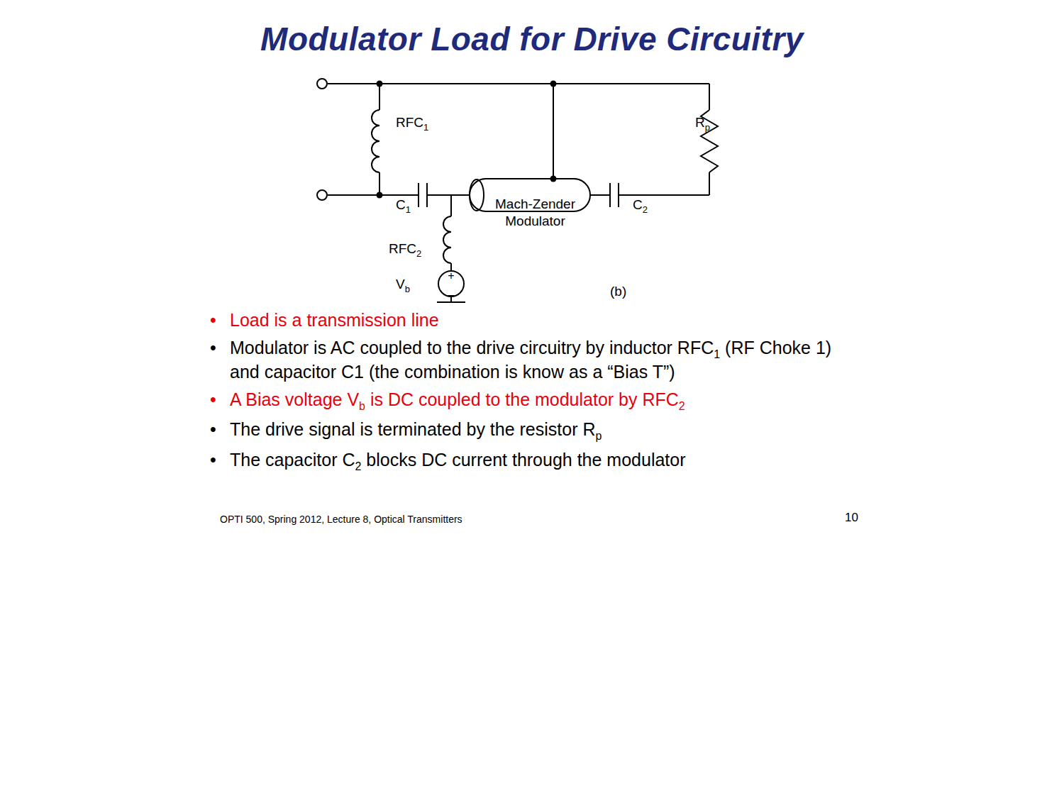Modulator Load for Drive Circuitry
+ _ RFC1 Rp C1 C2 Mach-Zender
Modulator RFC2 Vb (b)
Load is a transmission line
Modulator is AC coupled to the drive circuitry by inductor RFC1 (RF Choke 1) and capacitor C1 (the combination is know as a “Bias T”)
A Bias voltage Vb is DC coupled to the modulator by RFC2
The drive signal is terminated by the resistor Rp
The capacitor C2 blocks DC current through the modulator
OPTI 500, Spring 2012, Lecture 8, Optical Transmitters 10